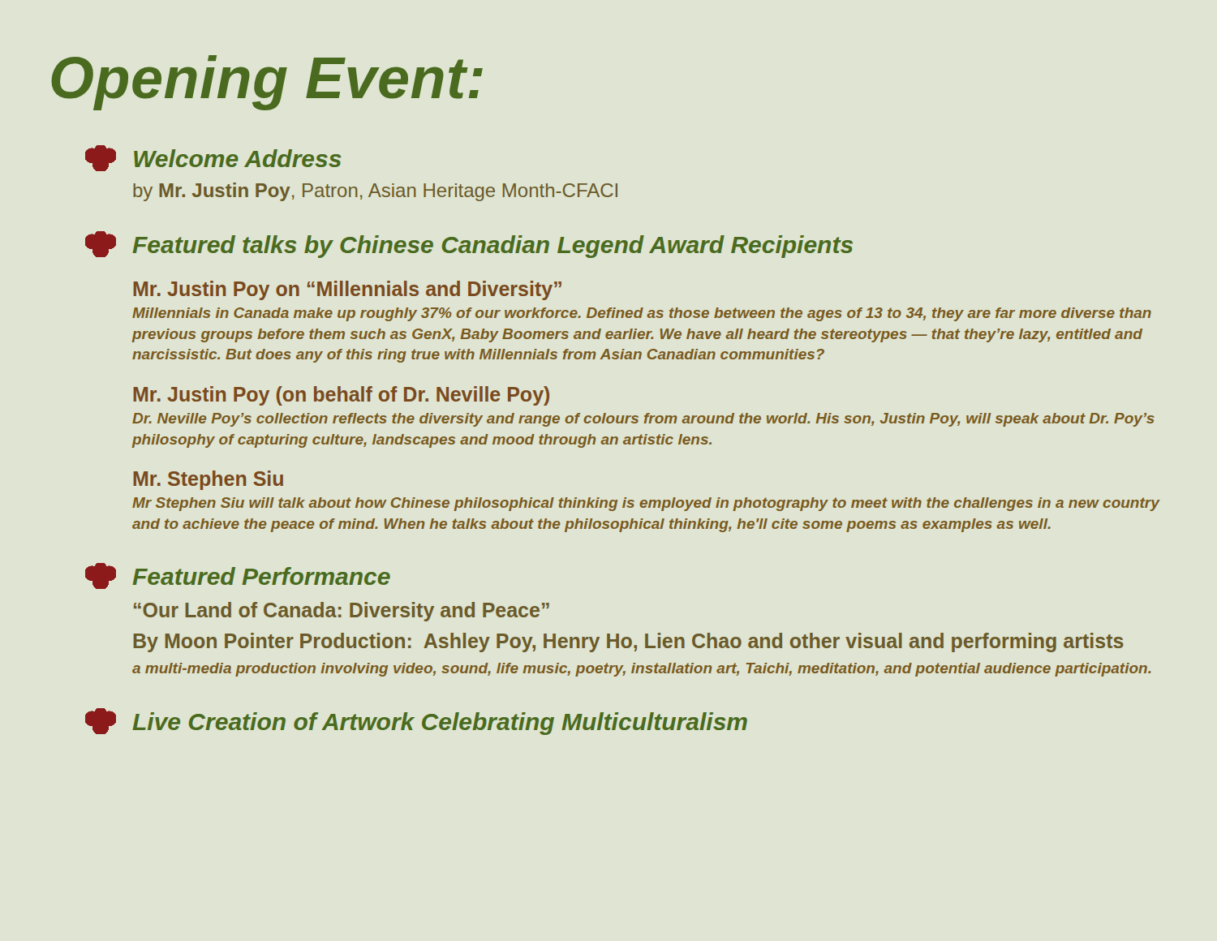Opening Event:
Welcome Address
by Mr. Justin Poy, Patron, Asian Heritage Month-CFACI
Featured talks by Chinese Canadian Legend Award Recipients
Mr. Justin Poy on “Millennials and Diversity”
Millennials in Canada make up roughly 37% of our workforce. Defined as those between the ages of 13 to 34, they are far more diverse than previous groups before them such as GenX, Baby Boomers and earlier. We have all heard the stereotypes — that they’re lazy, entitled and narcissistic. But does any of this ring true with Millennials from Asian Canadian communities?
Mr. Justin Poy (on behalf of Dr. Neville Poy)
Dr. Neville Poy’s collection reflects the diversity and range of colours from around the world. His son, Justin Poy, will speak about Dr. Poy’s philosophy of capturing culture, landscapes and mood through an artistic lens.
Mr. Stephen Siu
Mr Stephen Siu will talk about how Chinese philosophical thinking is employed in photography to meet with the challenges in a new country and to achieve the peace of mind. When he talks about the philosophical thinking, he'll cite some poems as examples as well.
Featured Performance
“Our Land of Canada: Diversity and Peace”
By Moon Pointer Production: Ashley Poy, Henry Ho, Lien Chao and other visual and performing artists
a multi-media production involving video, sound, life music, poetry, installation art, Taichi, meditation, and potential audience participation.
Live Creation of Artwork Celebrating Multiculturalism